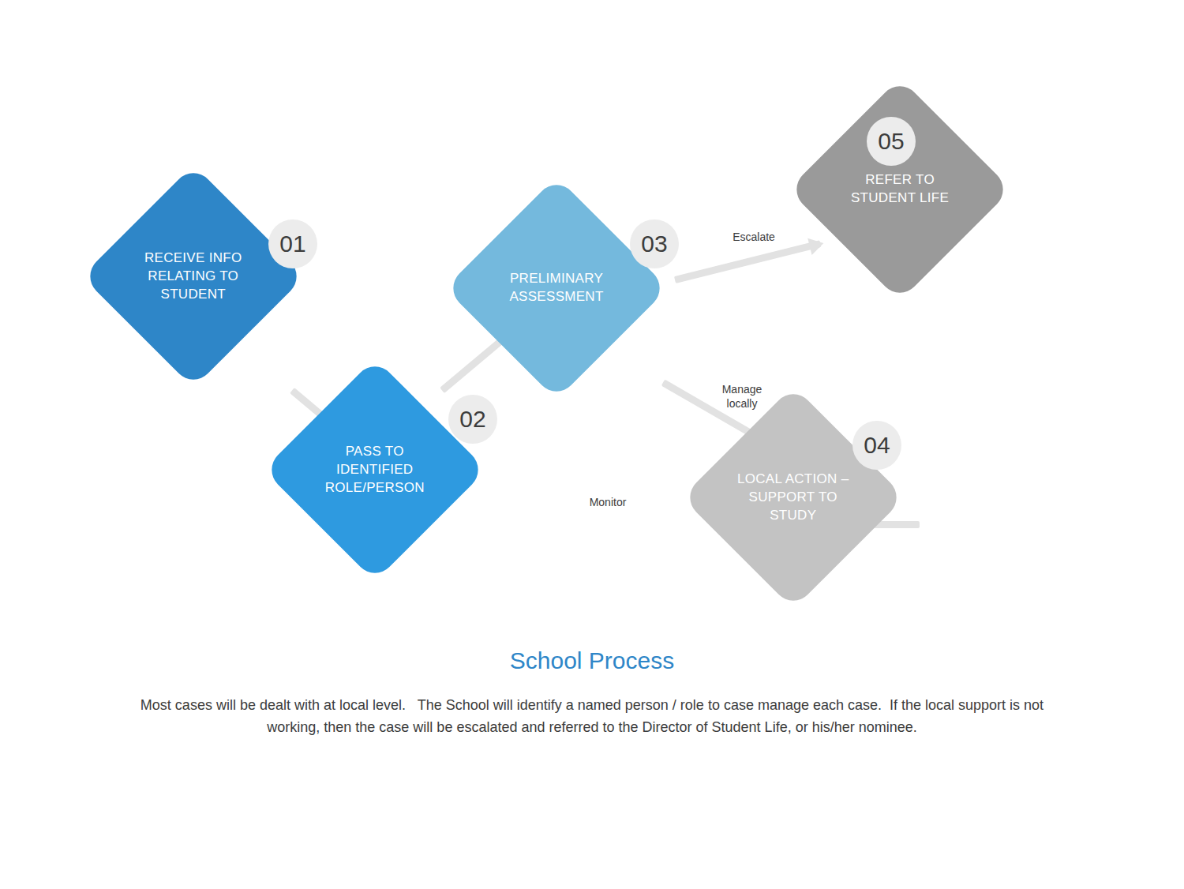Escalate
Manage
locally
Monitor
RECEIVE INFO RELATING TO STUDENT
01
PASS TO IDENTIFIED ROLE/PERSON
02
PRELIMINARY ASSESSMENT
03
LOCAL ACTION – SUPPORT TO STUDY
04
REFER TO STUDENT LIFE
05
School Process
Most cases will be dealt with at local level. The School will identify a named person / role to case manage each case. If the local support is not working, then the case will be escalated and referred to the Director of Student Life, or his/her nominee.